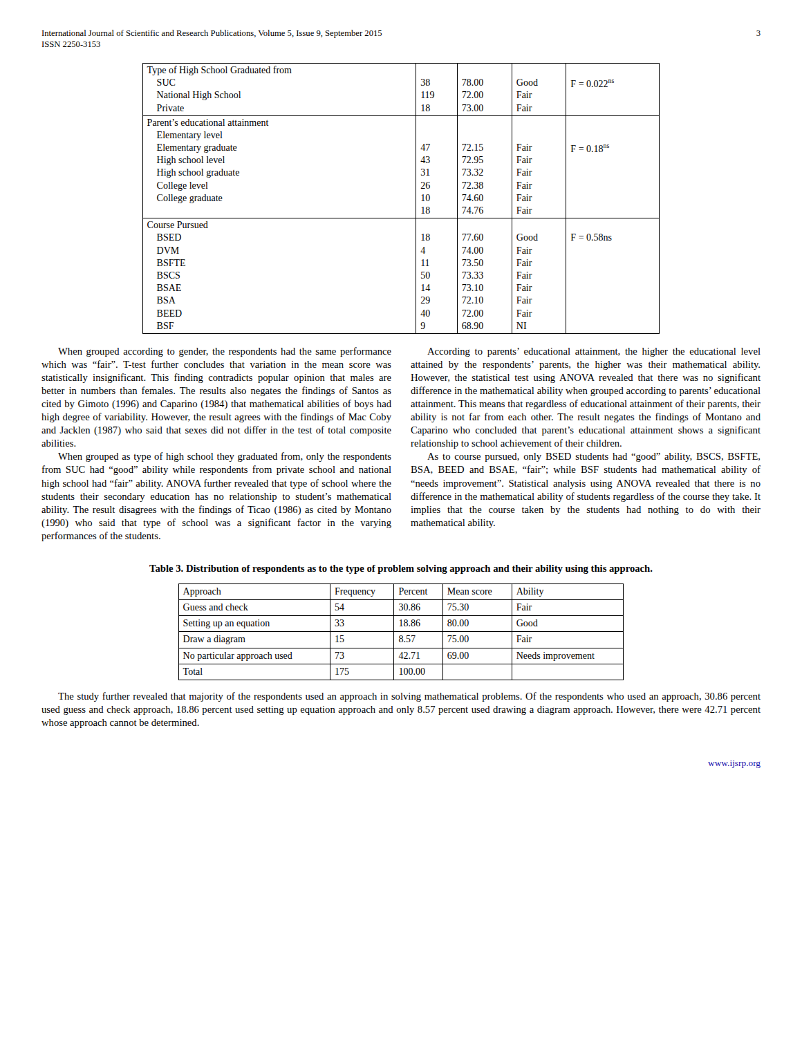International Journal of Scientific and Research Publications, Volume 5, Issue 9, September 2015 3
ISSN 2250-3153
| Type of High School Graduated from SUC National High School Private | 38 119 18 | 78.00 72.00 73.00 | Good Fair Fair | F = 0.022 ns |
| Parent’s educational attainment Elementary level Elementary graduate High school level High school graduate College level College graduate | 47 43 31 26 10 18 | 72.15 72.95 73.32 72.38 74.60 74.76 | Fair Fair Fair Fair Fair Fair | F = 0.18 ns |
| Course Pursued BSED DVM BSFTE BSCS BSAE BSA BEED BSF | 18 4 11 50 14 29 40 9 | 77.60 74.00 73.50 73.33 73.10 72.10 72.00 68.90 | Good Fair Fair Fair Fair Fair Fair NI | F = 0.58ns |
When grouped according to gender, the respondents had the same performance which was “fair”. T-test further concludes that variation in the mean score was statistically insignificant. This finding contradicts popular opinion that males are better in numbers than females. The results also negates the findings of Santos as cited by Gimoto (1996) and Caparino (1984) that mathematical abilities of boys had high degree of variability. However, the result agrees with the findings of Mac Coby and Jacklen (1987) who said that sexes did not differ in the test of total composite abilities.
When grouped as type of high school they graduated from, only the respondents from SUC had “good” ability while respondents from private school and national high school had “fair” ability. ANOVA further revealed that type of school where the students their secondary education has no relationship to student’s mathematical ability. The result disagrees with the findings of Ticao (1986) as cited by Montano (1990) who said that type of school was a significant factor in the varying performances of the students.
According to parents’ educational attainment, the higher the educational level attained by the respondents’ parents, the higher was their mathematical ability. However, the statistical test using ANOVA revealed that there was no significant difference in the mathematical ability when grouped according to parents’ educational attainment. This means that regardless of educational attainment of their parents, their ability is not far from each other. The result negates the findings of Montano and Caparino who concluded that parent’s educational attainment shows a significant relationship to school achievement of their children.
As to course pursued, only BSED students had “good” ability, BSCS, BSFTE, BSA, BEED and BSAE, “fair”; while BSF students had mathematical ability of “needs improvement”. Statistical analysis using ANOVA revealed that there is no difference in the mathematical ability of students regardless of the course they take. It implies that the course taken by the students had nothing to do with their mathematical ability.
Table 3. Distribution of respondents as to the type of problem solving approach and their ability using this approach.
| Approach | Frequency | Percent | Mean score | Ability |
| Guess and check | 54 | 30.86 | 75.30 | Fair |
| Setting up an equation | 33 | 18.86 | 80.00 | Good |
| Draw a diagram | 15 | 8.57 | 75.00 | Fair |
| No particular approach used | 73 | 42.71 | 69.00 | Needs improvement |
| Total | 175 | 100.00 | | |
The study further revealed that majority of the respondents used an approach in solving mathematical problems. Of the respondents who used an approach, 30.86 percent used guess and check approach, 18.86 percent used setting up equation approach and only 8.57 percent used drawing a diagram approach. However, there were 42.71 percent whose approach cannot be determined.
www.ijsrp.org